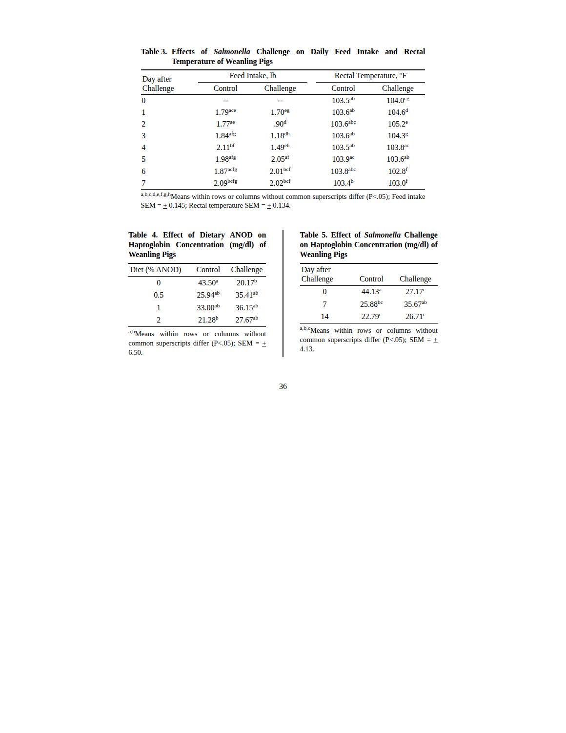Table 3. Effects of Salmonella Challenge on Daily Feed Intake and Rectal Temperature of Weanling Pigs
| Day after Challenge | Feed Intake, lb | | Rectal Temperature, o F |
| --- | --- | --- | --- |
| Control | Challenge | | Control | Challenge |
| 0 | -- | -- | | 103.5 ab | 104.0 cg |
| 1 | 1.79 ace | 1.70 eg | | 103.6 ab | 104.6 d |
| 2 | 1.77 ae | .90 d | | 103.6 abc | 105.2 e |
| 3 | 1.84 afg | 1.18 dh | | 103.6 ab | 104.3 g |
| 4 | 2.11 bf | 1.49 eh | | 103.5 ab | 103.8 ac |
| 5 | 1.98 afg | 2.05 af | | 103.9 ac | 103.6 ab |
| 6 | 1.87 acfg | 2.01 bcf | | 103.8 abc | 102.8 f |
| 7 | 2.09 bcfg | 2.02 bcf | | 103.4 b | 103.0 f |
a,b,c,d,e,f,g,hMeans within rows or columns without common superscripts differ (P<.05); Feed intake SEM = + 0.145; Rectal temperature SEM = + 0.134.
Table 4. Effect of Dietary ANOD on Haptoglobin Concentration (mg/dl) of Weanling Pigs
| Diet (% ANOD) | Control | Challenge |
| --- | --- | --- |
| 0 | 43.50 a | 20.17 b |
| 0.5 | 25.94 ab | 35.41 ab |
| 1 | 33.00 ab | 36.15 ab |
| 2 | 21.28 b | 27.67 ab |
a,bMeans within rows or columns without common superscripts differ (P<.05); SEM = + 6.50.
Table 5. Effect of Salmonella Challenge on Haptoglobin Concentration (mg/dl) of Weanling Pigs
| Day after Challenge | Control | Challenge |
| --- | --- | --- |
| 0 | 44.13 a | 27.17 c |
| 7 | 25.88 bc | 35.67 ab |
| 14 | 22.79 c | 26.71 c |
a,b,cMeans within rows or columns without common superscripts differ (P<.05); SEM = + 4.13.
36